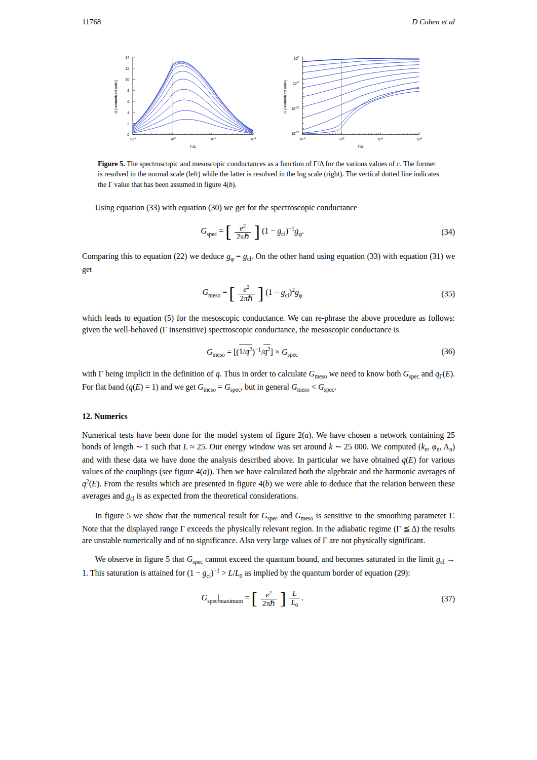11768 D Cohen et al
0 2 4 6 8 10 12 14 10-1 100 101 102 Γ/Δ G [normalized units]
100 10-5 10-10 10-15 10-1 100 101 102 Γ/Δ G [normalized units]
Figure 5. The spectroscopic and mesoscopic conductances as a function of Γ/Δ for the various values of c. The former is resolved in the normal scale (left) while the latter is resolved in the log scale (right). The vertical dotted line indicates the Γ value that has been assumed in figure 4(b).
Using equation (33) with equation (30) we get for the spectroscopic conductance
Gspec = [ e22πℏ ] (1 − gcl)−1gφ.
(34)
Comparing this to equation (22) we deduce gφ = gcl. On the other hand using equation (33) with equation (31) we get
Gmeso = [ e22πℏ ] (1 − gcl)2gφ
(35)
which leads to equation (5) for the mesoscopic conductance. We can re-phrase the above procedure as follows: given the well-behaved (Γ insensitive) spectroscopic conductance, the mesoscopic conductance is
Gmeso = [(1/q2)−1/q2] × Gspec
(36)
with Γ being implicit in the definition of q. Thus in order to calculate Gmeso we need to know both Gspec and qΓ(E). For flat band (q(E) = 1) and we get Gmeso = Gspec, but in general Gmeso < Gspec.
12. Numerics
Numerical tests have been done for the model system of figure 2(a). We have chosen a network containing 25 bonds of length ∼ 1 such that L ≈ 25. Our energy window was set around k ∼ 25 000. We computed (kn, φn, An) and with these data we have done the analysis described above. In particular we have obtained q(E) for various values of the couplings (see figure 4(a)). Then we have calculated both the algebraic and the harmonic averages of q2(E). From the results which are presented in figure 4(b) we were able to deduce that the relation between these averages and gcl is as expected from the theoretical considerations.
In figure 5 we show that the numerical result for Gspec and Gmeso is sensitive to the smoothing parameter Γ. Note that the displayed range Γ exceeds the physically relevant region. In the adiabatic regime (Γ ≦ Δ) the results are unstable numerically and of no significance. Also very large values of Γ are not physically significant.
We observe in figure 5 that Gspec cannot exceed the quantum bound, and becomes saturated in the limit gcl → 1. This saturation is attained for (1 − gcl)−1 > L/L0 as implied by the quantum border of equation (29):
Gspec|maximum = [ e22πℏ ] LL0.
(37)